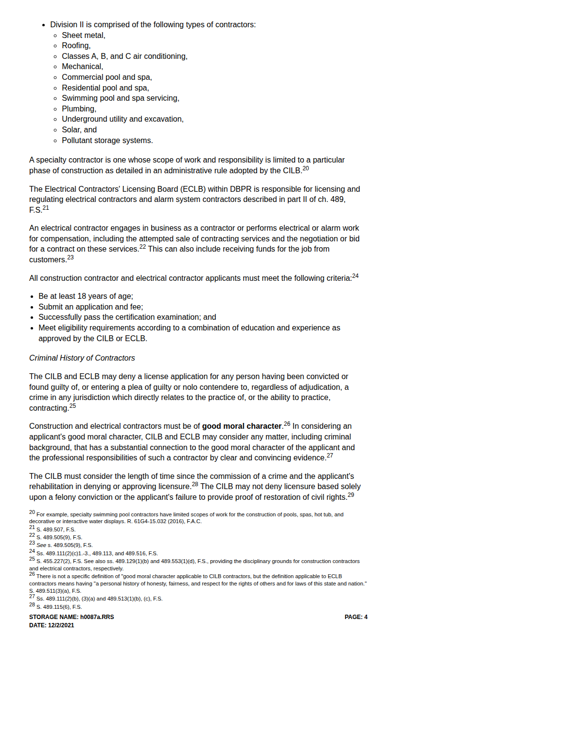Division II is comprised of the following types of contractors:
Sheet metal,
Roofing,
Classes A, B, and C air conditioning,
Mechanical,
Commercial pool and spa,
Residential pool and spa,
Swimming pool and spa servicing,
Plumbing,
Underground utility and excavation,
Solar, and
Pollutant storage systems.
A specialty contractor is one whose scope of work and responsibility is limited to a particular phase of construction as detailed in an administrative rule adopted by the CILB.20
The Electrical Contractors' Licensing Board (ECLB) within DBPR is responsible for licensing and regulating electrical contractors and alarm system contractors described in part II of ch. 489, F.S.21
An electrical contractor engages in business as a contractor or performs electrical or alarm work for compensation, including the attempted sale of contracting services and the negotiation or bid for a contract on these services.22 This can also include receiving funds for the job from customers.23
All construction contractor and electrical contractor applicants must meet the following criteria:24
Be at least 18 years of age;
Submit an application and fee;
Successfully pass the certification examination; and
Meet eligibility requirements according to a combination of education and experience as approved by the CILB or ECLB.
Criminal History of Contractors
The CILB and ECLB may deny a license application for any person having been convicted or found guilty of, or entering a plea of guilty or nolo contendere to, regardless of adjudication, a crime in any jurisdiction which directly relates to the practice of, or the ability to practice, contracting.25
Construction and electrical contractors must be of good moral character.26 In considering an applicant's good moral character, CILB and ECLB may consider any matter, including criminal background, that has a substantial connection to the good moral character of the applicant and the professional responsibilities of such a contractor by clear and convincing evidence.27
The CILB must consider the length of time since the commission of a crime and the applicant's rehabilitation in denying or approving licensure.28 The CILB may not deny licensure based solely upon a felony conviction or the applicant's failure to provide proof of restoration of civil rights.29
20 For example, specialty swimming pool contractors have limited scopes of work for the construction of pools, spas, hot tub, and decorative or interactive water displays. R. 61G4-15.032 (2016), F.A.C.
21 S. 489.507, F.S.
22 S. 489.505(9), F.S.
23 See s. 489.505(9), F.S.
24 Ss. 489.111(2)(c)1.-3., 489.113, and 489.516, F.S.
25 S. 455.227(2), F.S. See also ss. 489.129(1)(b) and 489.553(1)(d), F.S., providing the disciplinary grounds for construction contractors and electrical contractors, respectively.
26 There is not a specific definition of "good moral character applicable to CILB contractors, but the definition applicable to ECLB contractors means having "a personal history of honesty, fairness, and respect for the rights of others and for laws of this state and nation." S. 489.511(3)(a), F.S.
27 Ss. 489.111(2)(b), (3)(a) and 489.513(1)(b), (c), F.S.
28 S. 489.115(6), F.S.
STORAGE NAME: h0087a.RRS
DATE: 12/2/2021
PAGE: 4